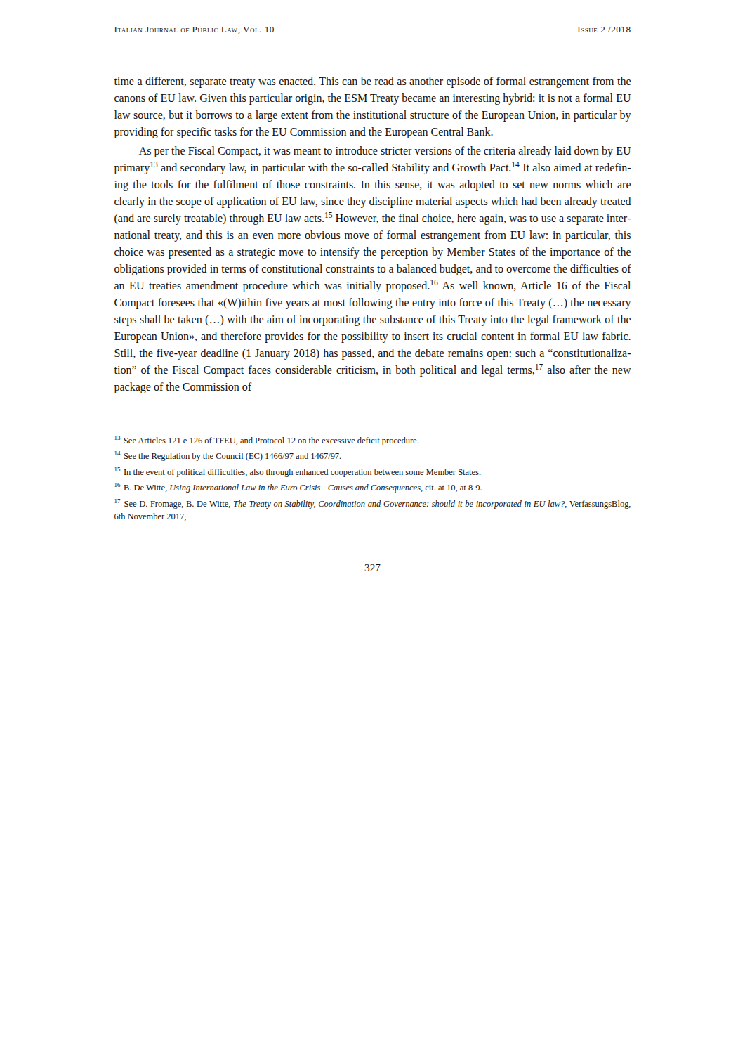Italian Journal of Public Law, Vol. 10 Issue 2 /2018
time a different, separate treaty was enacted. This can be read as another episode of formal estrangement from the canons of EU law. Given this particular origin, the ESM Treaty became an interesting hybrid: it is not a formal EU law source, but it borrows to a large extent from the institutional structure of the European Union, in particular by providing for specific tasks for the EU Commission and the European Central Bank.
As per the Fiscal Compact, it was meant to introduce stricter versions of the criteria already laid down by EU primary13 and secondary law, in particular with the so-called Stability and Growth Pact.14 It also aimed at redefining the tools for the fulfilment of those constraints. In this sense, it was adopted to set new norms which are clearly in the scope of application of EU law, since they discipline material aspects which had been already treated (and are surely treatable) through EU law acts.15 However, the final choice, here again, was to use a separate international treaty, and this is an even more obvious move of formal estrangement from EU law: in particular, this choice was presented as a strategic move to intensify the perception by Member States of the importance of the obligations provided in terms of constitutional constraints to a balanced budget, and to overcome the difficulties of an EU treaties amendment procedure which was initially proposed.16 As well known, Article 16 of the Fiscal Compact foresees that «(W)ithin five years at most following the entry into force of this Treaty (…) the necessary steps shall be taken (…) with the aim of incorporating the substance of this Treaty into the legal framework of the European Union», and therefore provides for the possibility to insert its crucial content in formal EU law fabric. Still, the five-year deadline (1 January 2018) has passed, and the debate remains open: such a “constitutionalization” of the Fiscal Compact faces considerable criticism, in both political and legal terms,17 also after the new package of the Commission of
13 See Articles 121 e 126 of TFEU, and Protocol 12 on the excessive deficit procedure.
14 See the Regulation by the Council (EC) 1466/97 and 1467/97.
15 In the event of political difficulties, also through enhanced cooperation between some Member States.
16 B. De Witte, Using International Law in the Euro Crisis - Causes and Consequences, cit. at 10, at 8-9.
17 See D. Fromage, B. De Witte, The Treaty on Stability, Coordination and Governance: should it be incorporated in EU law?, VerfassungsBlog, 6th November 2017,
327